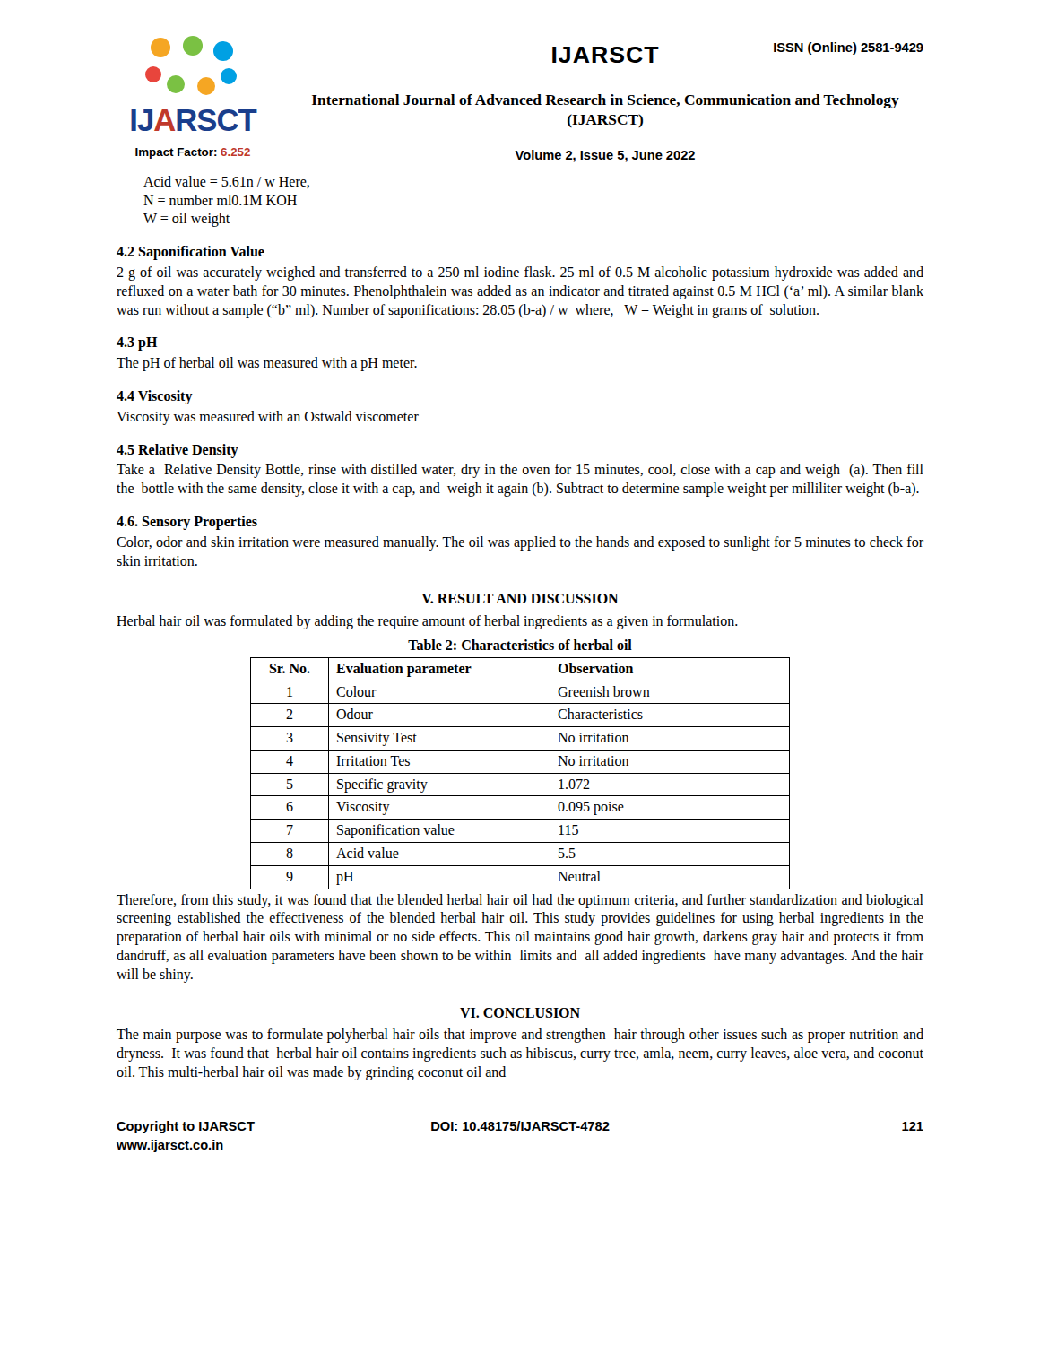IJARSCT
Impact Factor: 6.252
ISSN (Online) 2581-9429
IJARSCT
International Journal of Advanced Research in Science, Communication and Technology (IJARSCT)
Volume 2, Issue 5, June 2022
Acid value = 5.61n / w Here,
N = number ml0.1M KOH
W = oil weight
4.2 Saponification Value
2 g of oil was accurately weighed and transferred to a 250 ml iodine flask. 25 ml of 0.5 M alcoholic potassium hydroxide was added and refluxed on a water bath for 30 minutes. Phenolphthalein was added as an indicator and titrated against 0.5 M HCl (‘a’ ml). A similar blank was run without a sample (“b” ml). Number of saponifications: 28.05 (b-a) / w where, W = Weight in grams of solution.
4.3 pH
The pH of herbal oil was measured with a pH meter.
4.4 Viscosity
Viscosity was measured with an Ostwald viscometer
4.5 Relative Density
Take a Relative Density Bottle, rinse with distilled water, dry in the oven for 15 minutes, cool, close with a cap and weigh (a). Then fill the bottle with the same density, close it with a cap, and weigh it again (b). Subtract to determine sample weight per milliliter weight (b-a).
4.6. Sensory Properties
Color, odor and skin irritation were measured manually. The oil was applied to the hands and exposed to sunlight for 5 minutes to check for skin irritation.
V. RESULT AND DISCUSSION
Herbal hair oil was formulated by adding the require amount of herbal ingredients as a given in formulation.
Table 2: Characteristics of herbal oil
| Sr. No. | Evaluation parameter | Observation |
| --- | --- | --- |
| 1 | Colour | Greenish brown |
| 2 | Odour | Characteristics |
| 3 | Sensivity Test | No irritation |
| 4 | Irritation Tes | No irritation |
| 5 | Specific gravity | 1.072 |
| 6 | Viscosity | 0.095 poise |
| 7 | Saponification value | 115 |
| 8 | Acid value | 5.5 |
| 9 | pH | Neutral |
Therefore, from this study, it was found that the blended herbal hair oil had the optimum criteria, and further standardization and biological screening established the effectiveness of the blended herbal hair oil. This study provides guidelines for using herbal ingredients in the preparation of herbal hair oils with minimal or no side effects. This oil maintains good hair growth, darkens gray hair and protects it from dandruff, as all evaluation parameters have been shown to be within limits and all added ingredients have many advantages. And the hair will be shiny.
VI. CONCLUSION
The main purpose was to formulate polyherbal hair oils that improve and strengthen hair through other issues such as proper nutrition and dryness. It was found that herbal hair oil contains ingredients such as hibiscus, curry tree, amla, neem, curry leaves, aloe vera, and coconut oil. This multi-herbal hair oil was made by grinding coconut oil and
Copyright to IJARSCTwww.ijarsct.co.in DOI: 10.48175/IJARSCT-4782 121